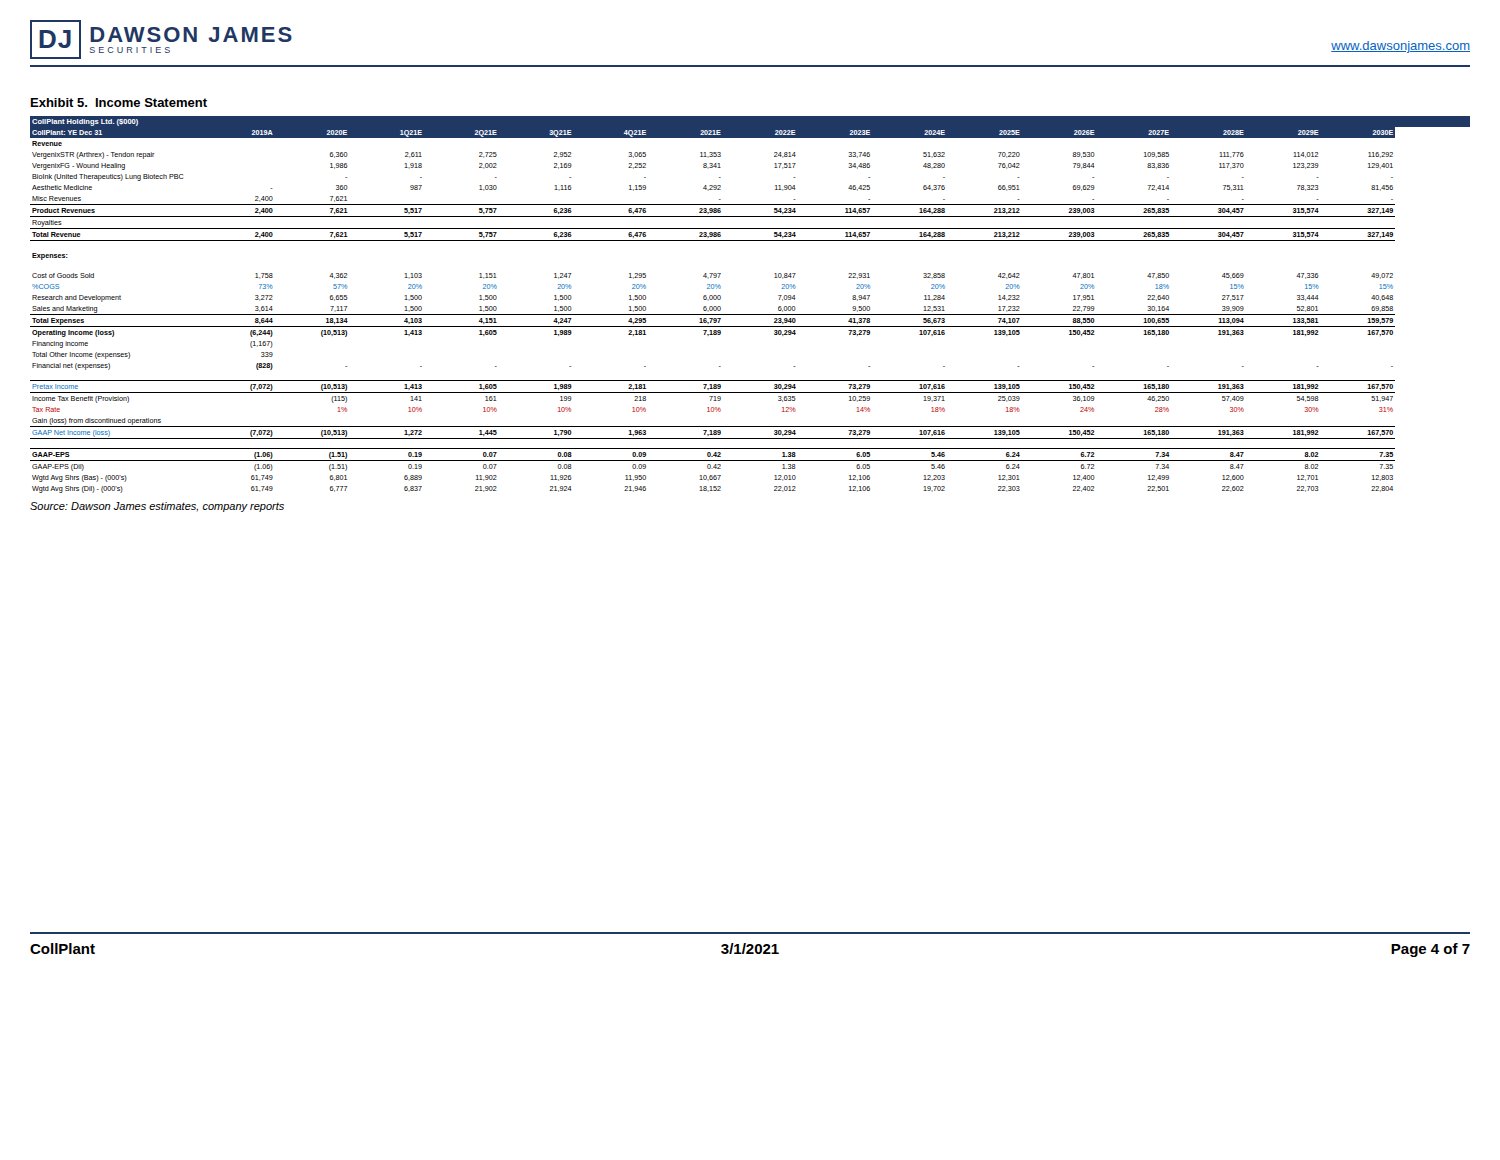DJ
DAWSON JAMES
SECURITIES
www.dawsonjames.com
Exhibit 5. Income Statement
| CollPlant Holdings Ltd. ($000) |
| CollPlant: YE Dec 31 | 2019A | 2020E | 1Q21E | 2Q21E | 3Q21E | 4Q21E | 2021E | 2022E | 2023E | 2024E | 2025E | 2026E | 2027E | 2028E | 2029E | 2030E |
| Revenue | |
| VergenixSTR (Arthrex) - Tendon repair | | 6,360 | 2,611 | 2,725 | 2,952 | 3,065 | 11,353 | 24,814 | 33,746 | 51,632 | 70,220 | 89,530 | 109,585 | 111,776 | 114,012 | 116,292 |
| VergenixFG - Wound Healing | | 1,986 | 1,918 | 2,002 | 2,169 | 2,252 | 8,341 | 17,517 | 34,486 | 48,280 | 76,042 | 79,844 | 83,836 | 117,370 | 123,239 | 129,401 |
| BioInk (United Therapeutics) Lung Biotech PBC | | - | - | - | - | - | - | - | - | - | - | - | - | - | - | - |
| Aesthetic Medicine | - | 360 | 987 | 1,030 | 1,116 | 1,159 | 4,292 | 11,904 | 46,425 | 64,376 | 66,951 | 69,629 | 72,414 | 75,311 | 78,323 | 81,456 |
| Misc Revenues | 2,400 | 7,621 | | | | | - | - | - | - | - | - | - | - | - | - |
| Product Revenues | 2,400 | 7,621 | 5,517 | 5,757 | 6,236 | 6,476 | 23,986 | 54,234 | 114,657 | 164,288 | 213,212 | 239,003 | 265,835 | 304,457 | 315,574 | 327,149 |
| Royalties | |
| Total Revenue | 2,400 | 7,621 | 5,517 | 5,757 | 6,236 | 6,476 | 23,986 | 54,234 | 114,657 | 164,288 | 213,212 | 239,003 | 265,835 | 304,457 | 315,574 | 327,149 |
| Expenses: | |
| Cost of Goods Sold | 1,758 | 4,362 | 1,103 | 1,151 | 1,247 | 1,295 | 4,797 | 10,847 | 22,931 | 32,858 | 42,642 | 47,801 | 47,850 | 45,669 | 47,336 | 49,072 |
| %COGS | 73% | 57% | 20% | 20% | 20% | 20% | 20% | 20% | 20% | 20% | 20% | 20% | 18% | 15% | 15% | 15% |
| Research and Development | 3,272 | 6,655 | 1,500 | 1,500 | 1,500 | 1,500 | 6,000 | 7,094 | 8,947 | 11,284 | 14,232 | 17,951 | 22,640 | 27,517 | 33,444 | 40,648 |
| Sales and Marketing | 3,614 | 7,117 | 1,500 | 1,500 | 1,500 | 1,500 | 6,000 | 6,000 | 9,500 | 12,531 | 17,232 | 22,799 | 30,164 | 39,909 | 52,801 | 69,858 |
| Total Expenses | 8,644 | 18,134 | 4,103 | 4,151 | 4,247 | 4,295 | 16,797 | 23,940 | 41,378 | 56,673 | 74,107 | 88,550 | 100,655 | 113,094 | 133,581 | 159,579 |
| Operating Income (loss) | (6,244) | (10,513) | 1,413 | 1,605 | 1,989 | 2,181 | 7,189 | 30,294 | 73,279 | 107,616 | 139,105 | 150,452 | 165,180 | 191,363 | 181,992 | 167,570 |
| Financing income | (1,167) | |
| Total Other Income (expenses) | 339 | |
| Financial net (expenses) | (828) | - | - | - | - | - | - | - | - | - | - | - | - | - | - | - |
| Pretax Income | (7,072) | (10,513) | 1,413 | 1,605 | 1,989 | 2,181 | 7,189 | 30,294 | 73,279 | 107,616 | 139,105 | 150,452 | 165,180 | 191,363 | 181,992 | 167,570 |
| Income Tax Benefit (Provision) | | (115) | 141 | 161 | 199 | 218 | 719 | 3,635 | 10,259 | 19,371 | 25,039 | 36,109 | 46,250 | 57,409 | 54,598 | 51,947 |
| Tax Rate | | 1% | 10% | 10% | 10% | 10% | 10% | 12% | 14% | 18% | 18% | 24% | 28% | 30% | 30% | 31% |
| Gain (loss) from discontinued operations | |
| GAAP Net Income (loss) | (7,072) | (10,513) | 1,272 | 1,445 | 1,790 | 1,963 | 7,189 | 30,294 | 73,279 | 107,616 | 139,105 | 150,452 | 165,180 | 191,363 | 181,992 | 167,570 |
| GAAP-EPS | (1.06) | (1.51) | 0.19 | 0.07 | 0.08 | 0.09 | 0.42 | 1.38 | 6.05 | 5.46 | 6.24 | 6.72 | 7.34 | 8.47 | 8.02 | 7.35 |
| GAAP-EPS (Dil) | (1.06) | (1.51) | 0.19 | 0.07 | 0.08 | 0.09 | 0.42 | 1.38 | 6.05 | 5.46 | 6.24 | 6.72 | 7.34 | 8.47 | 8.02 | 7.35 |
| Wgtd Avg Shrs (Bas) - (000's) | 61,749 | 6,801 | 6,889 | 11,902 | 11,926 | 11,950 | 10,667 | 12,010 | 12,106 | 12,203 | 12,301 | 12,400 | 12,499 | 12,600 | 12,701 | 12,803 |
| Wgtd Avg Shrs (Dil) - (000's) | 61,749 | 6,777 | 6,837 | 21,902 | 21,924 | 21,946 | 18,152 | 22,012 | 12,106 | 19,702 | 22,303 | 22,402 | 22,501 | 22,602 | 22,703 | 22,804 |
Source: Dawson James estimates, company reports
CollPlant
3/1/2021
Page 4 of 7